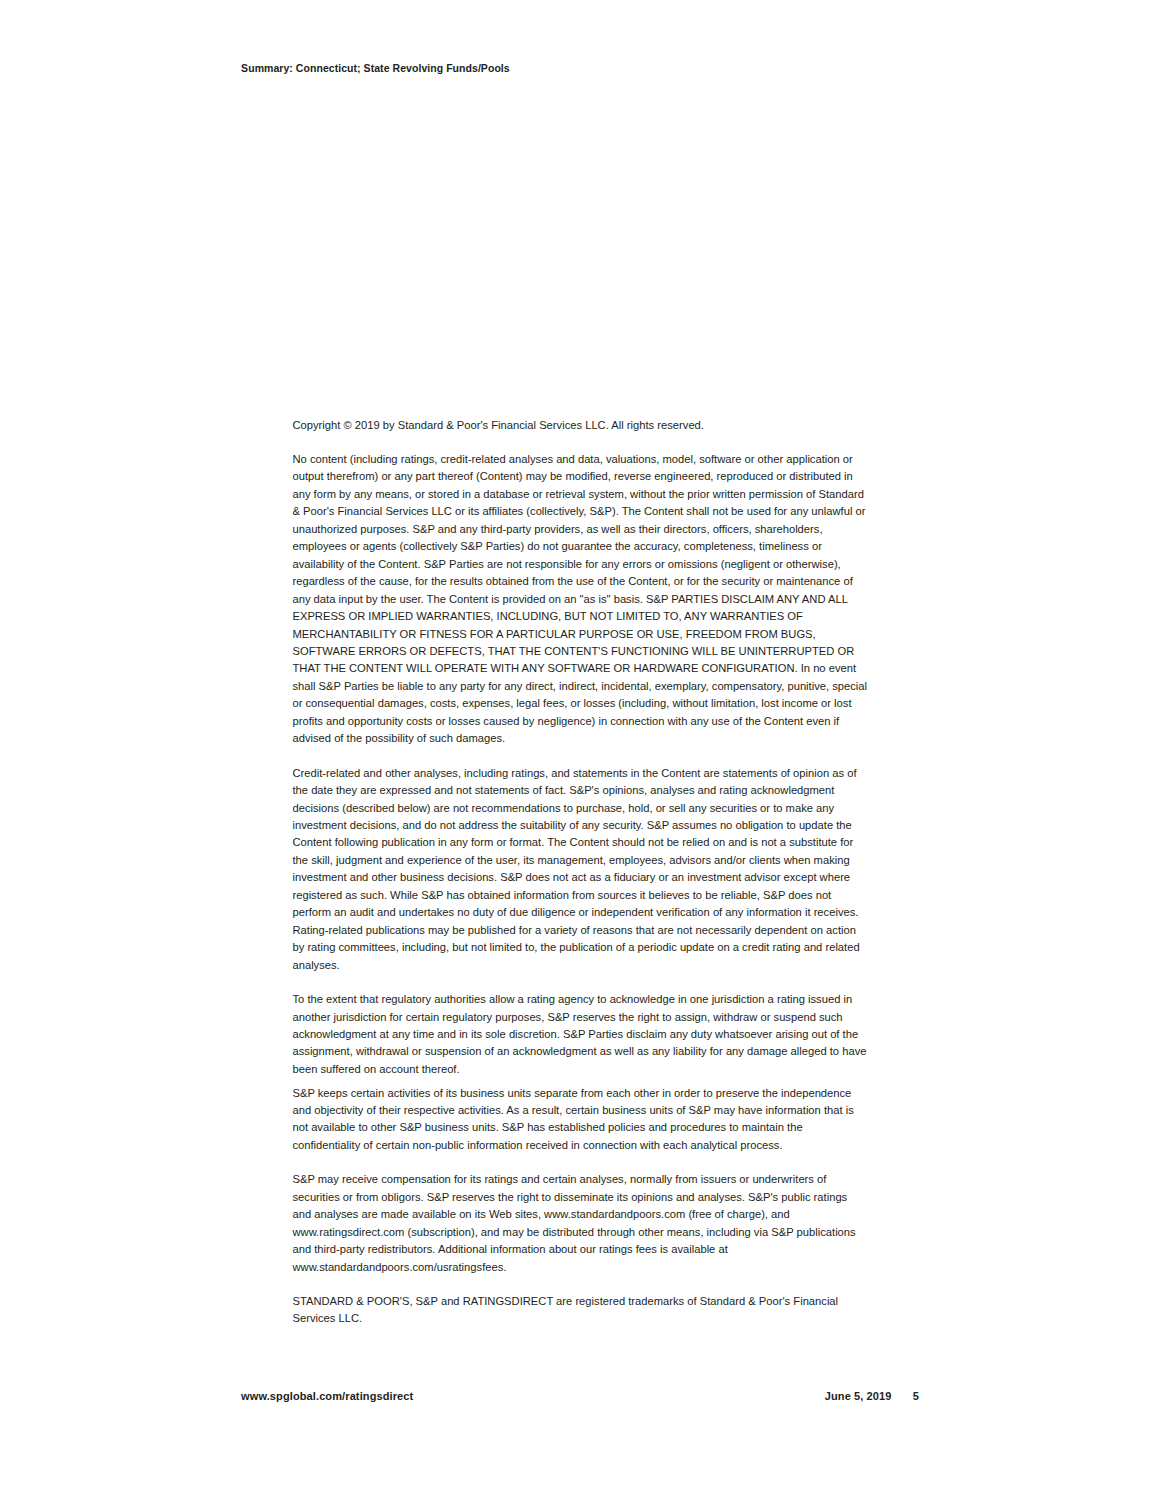Summary: Connecticut; State Revolving Funds/Pools
Copyright © 2019 by Standard & Poor's Financial Services LLC. All rights reserved.
No content (including ratings, credit-related analyses and data, valuations, model, software or other application or output therefrom) or any part thereof (Content) may be modified, reverse engineered, reproduced or distributed in any form by any means, or stored in a database or retrieval system, without the prior written permission of Standard & Poor's Financial Services LLC or its affiliates (collectively, S&P). The Content shall not be used for any unlawful or unauthorized purposes. S&P and any third-party providers, as well as their directors, officers, shareholders, employees or agents (collectively S&P Parties) do not guarantee the accuracy, completeness, timeliness or availability of the Content. S&P Parties are not responsible for any errors or omissions (negligent or otherwise), regardless of the cause, for the results obtained from the use of the Content, or for the security or maintenance of any data input by the user. The Content is provided on an "as is" basis. S&P PARTIES DISCLAIM ANY AND ALL EXPRESS OR IMPLIED WARRANTIES, INCLUDING, BUT NOT LIMITED TO, ANY WARRANTIES OF MERCHANTABILITY OR FITNESS FOR A PARTICULAR PURPOSE OR USE, FREEDOM FROM BUGS, SOFTWARE ERRORS OR DEFECTS, THAT THE CONTENT'S FUNCTIONING WILL BE UNINTERRUPTED OR THAT THE CONTENT WILL OPERATE WITH ANY SOFTWARE OR HARDWARE CONFIGURATION. In no event shall S&P Parties be liable to any party for any direct, indirect, incidental, exemplary, compensatory, punitive, special or consequential damages, costs, expenses, legal fees, or losses (including, without limitation, lost income or lost profits and opportunity costs or losses caused by negligence) in connection with any use of the Content even if advised of the possibility of such damages.
Credit-related and other analyses, including ratings, and statements in the Content are statements of opinion as of the date they are expressed and not statements of fact. S&P's opinions, analyses and rating acknowledgment decisions (described below) are not recommendations to purchase, hold, or sell any securities or to make any investment decisions, and do not address the suitability of any security. S&P assumes no obligation to update the Content following publication in any form or format. The Content should not be relied on and is not a substitute for the skill, judgment and experience of the user, its management, employees, advisors and/or clients when making investment and other business decisions. S&P does not act as a fiduciary or an investment advisor except where registered as such. While S&P has obtained information from sources it believes to be reliable, S&P does not perform an audit and undertakes no duty of due diligence or independent verification of any information it receives. Rating-related publications may be published for a variety of reasons that are not necessarily dependent on action by rating committees, including, but not limited to, the publication of a periodic update on a credit rating and related analyses.
To the extent that regulatory authorities allow a rating agency to acknowledge in one jurisdiction a rating issued in another jurisdiction for certain regulatory purposes, S&P reserves the right to assign, withdraw or suspend such acknowledgment at any time and in its sole discretion. S&P Parties disclaim any duty whatsoever arising out of the assignment, withdrawal or suspension of an acknowledgment as well as any liability for any damage alleged to have been suffered on account thereof.
S&P keeps certain activities of its business units separate from each other in order to preserve the independence and objectivity of their respective activities. As a result, certain business units of S&P may have information that is not available to other S&P business units. S&P has established policies and procedures to maintain the confidentiality of certain non-public information received in connection with each analytical process.
S&P may receive compensation for its ratings and certain analyses, normally from issuers or underwriters of securities or from obligors. S&P reserves the right to disseminate its opinions and analyses. S&P's public ratings and analyses are made available on its Web sites, www.standardandpoors.com (free of charge), and www.ratingsdirect.com (subscription), and may be distributed through other means, including via S&P publications and third-party redistributors. Additional information about our ratings fees is available at www.standardandpoors.com/usratingsfees.
STANDARD & POOR'S, S&P and RATINGSDIRECT are registered trademarks of Standard & Poor's Financial Services LLC.
www.spglobal.com/ratingsdirect
June 5, 20195